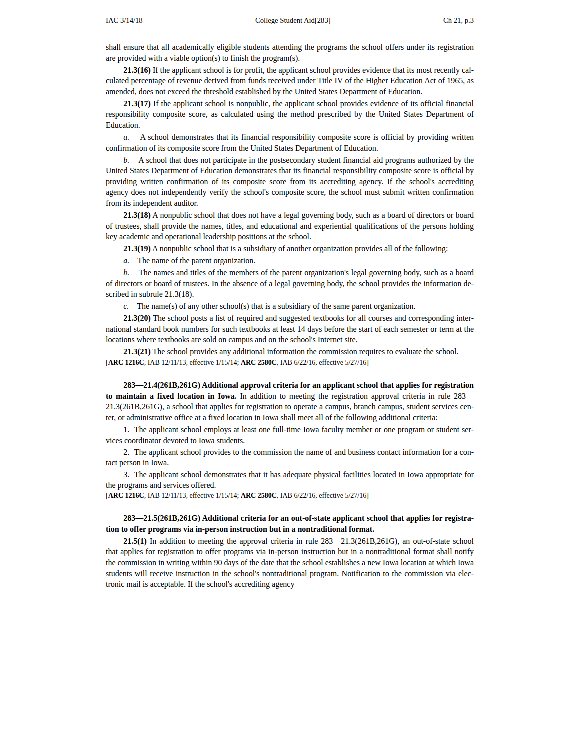IAC 3/14/18 College Student Aid[283] Ch 21, p.3
shall ensure that all academically eligible students attending the programs the school offers under its registration are provided with a viable option(s) to finish the program(s).
21.3(16) If the applicant school is for profit, the applicant school provides evidence that its most recently calculated percentage of revenue derived from funds received under Title IV of the Higher Education Act of 1965, as amended, does not exceed the threshold established by the United States Department of Education.
21.3(17) If the applicant school is nonpublic, the applicant school provides evidence of its official financial responsibility composite score, as calculated using the method prescribed by the United States Department of Education.
a. A school demonstrates that its financial responsibility composite score is official by providing written confirmation of its composite score from the United States Department of Education.
b. A school that does not participate in the postsecondary student financial aid programs authorized by the United States Department of Education demonstrates that its financial responsibility composite score is official by providing written confirmation of its composite score from its accrediting agency. If the school's accrediting agency does not independently verify the school's composite score, the school must submit written confirmation from its independent auditor.
21.3(18) A nonpublic school that does not have a legal governing body, such as a board of directors or board of trustees, shall provide the names, titles, and educational and experiential qualifications of the persons holding key academic and operational leadership positions at the school.
21.3(19) A nonpublic school that is a subsidiary of another organization provides all of the following:
a. The name of the parent organization.
b. The names and titles of the members of the parent organization's legal governing body, such as a board of directors or board of trustees. In the absence of a legal governing body, the school provides the information described in subrule 21.3(18).
c. The name(s) of any other school(s) that is a subsidiary of the same parent organization.
21.3(20) The school posts a list of required and suggested textbooks for all courses and corresponding international standard book numbers for such textbooks at least 14 days before the start of each semester or term at the locations where textbooks are sold on campus and on the school's Internet site.
21.3(21) The school provides any additional information the commission requires to evaluate the school.
[ARC 1216C, IAB 12/11/13, effective 1/15/14; ARC 2580C, IAB 6/22/16, effective 5/27/16]
283—21.4(261B,261G) Additional approval criteria for an applicant school that applies for registration to maintain a fixed location in Iowa. In addition to meeting the registration approval criteria in rule 283—21.3(261B,261G), a school that applies for registration to operate a campus, branch campus, student services center, or administrative office at a fixed location in Iowa shall meet all of the following additional criteria:
1. The applicant school employs at least one full-time Iowa faculty member or one program or student services coordinator devoted to Iowa students.
2. The applicant school provides to the commission the name of and business contact information for a contact person in Iowa.
3. The applicant school demonstrates that it has adequate physical facilities located in Iowa appropriate for the programs and services offered.
[ARC 1216C, IAB 12/11/13, effective 1/15/14; ARC 2580C, IAB 6/22/16, effective 5/27/16]
283—21.5(261B,261G) Additional criteria for an out-of-state applicant school that applies for registration to offer programs via in-person instruction but in a nontraditional format.
21.5(1) In addition to meeting the approval criteria in rule 283—21.3(261B,261G), an out-of-state school that applies for registration to offer programs via in-person instruction but in a nontraditional format shall notify the commission in writing within 90 days of the date that the school establishes a new Iowa location at which Iowa students will receive instruction in the school's nontraditional program. Notification to the commission via electronic mail is acceptable. If the school's accrediting agency